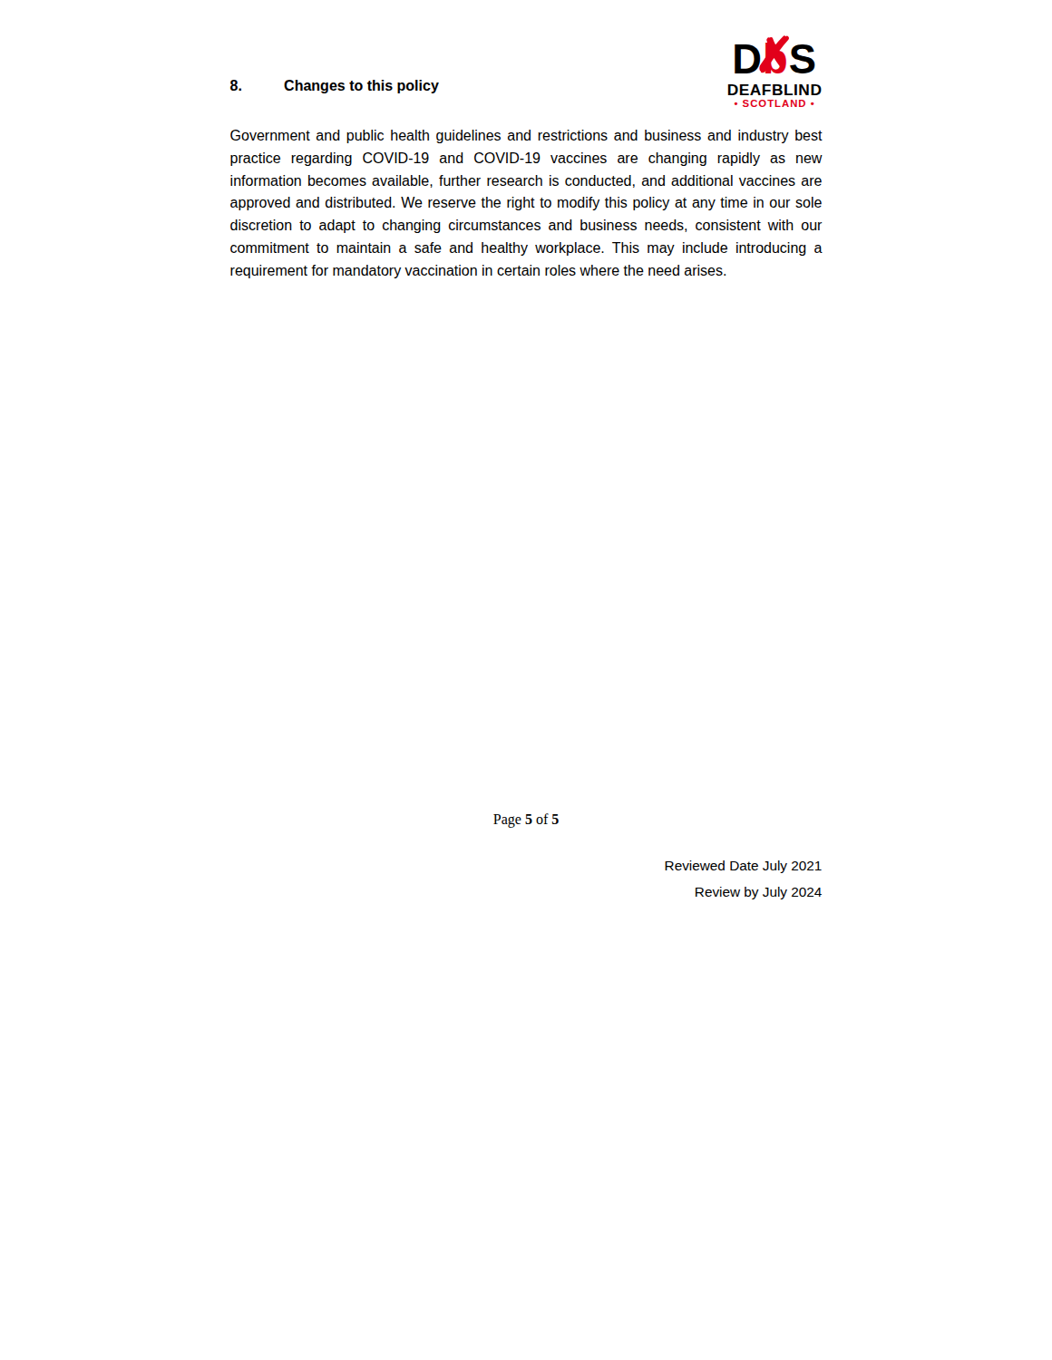✗Db S
DEAFBLIND
• SCOTLAND •
8. Changes to this policy
Government and public health guidelines and restrictions and business and industry best practice regarding COVID-19 and COVID-19 vaccines are changing rapidly as new information becomes available, further research is conducted, and additional vaccines are approved and distributed. We reserve the right to modify this policy at any time in our sole discretion to adapt to changing circumstances and business needs, consistent with our commitment to maintain a safe and healthy workplace. This may include introducing a requirement for mandatory vaccination in certain roles where the need arises.
Page 5 of 5
Reviewed Date July 2021
Review by July 2024